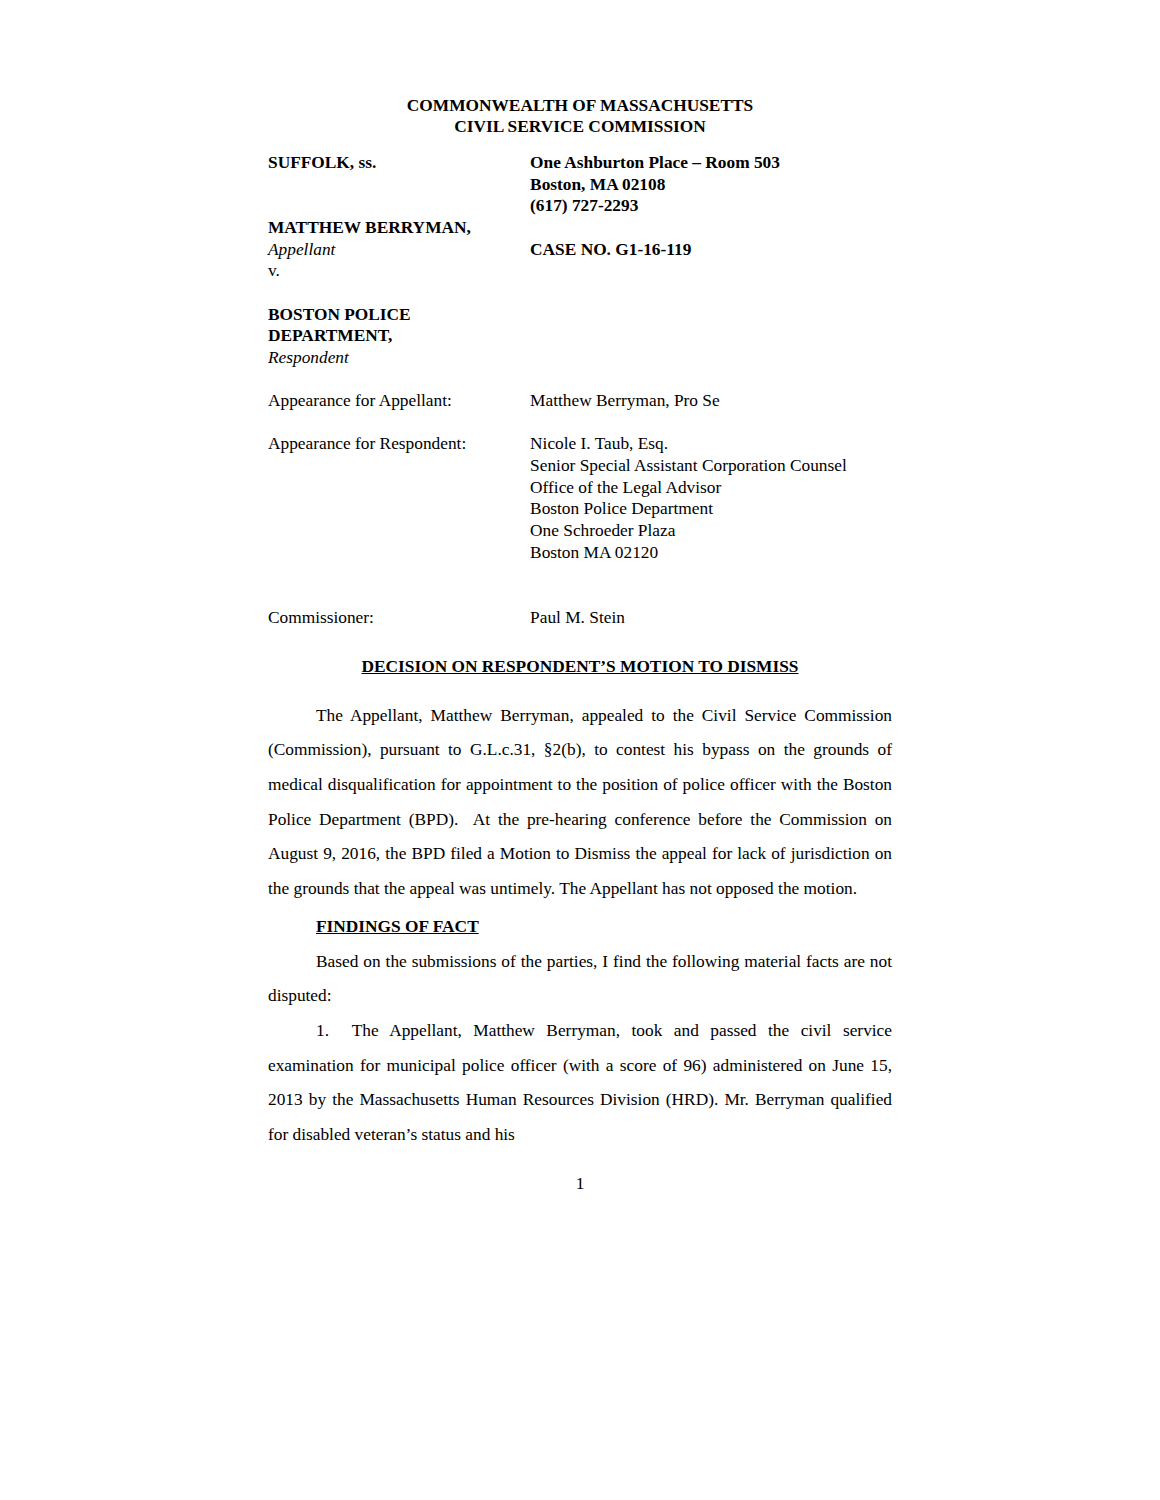COMMONWEALTH OF MASSACHUSETTS
CIVIL SERVICE COMMISSION
| SUFFOLK, ss. | One Ashburton Place – Room 503 |
| | Boston, MA 02108 |
| | (617) 727-2293 |
| MATTHEW BERRYMAN, | |
| Appellant | CASE NO. G1-16-119 |
| v. | |
| BOSTON POLICE DEPARTMENT, | |
| Respondent | |
| Appearance for Appellant: | Matthew Berryman, Pro Se |
| Appearance for Respondent: | Nicole I. Taub, Esq. |
| | Senior Special Assistant Corporation Counsel |
| | Office of the Legal Advisor |
| | Boston Police Department |
| | One Schroeder Plaza |
| | Boston MA 02120 |
| Commissioner: | Paul M. Stein |
DECISION ON RESPONDENT’S MOTION TO DISMISS
The Appellant, Matthew Berryman, appealed to the Civil Service Commission (Commission), pursuant to G.L.c.31, §2(b), to contest his bypass on the grounds of medical disqualification for appointment to the position of police officer with the Boston Police Department (BPD). At the pre-hearing conference before the Commission on August 9, 2016, the BPD filed a Motion to Dismiss the appeal for lack of jurisdiction on the grounds that the appeal was untimely. The Appellant has not opposed the motion.
FINDINGS OF FACT
Based on the submissions of the parties, I find the following material facts are not disputed:
1. The Appellant, Matthew Berryman, took and passed the civil service examination for municipal police officer (with a score of 96) administered on June 15, 2013 by the Massachusetts Human Resources Division (HRD). Mr. Berryman qualified for disabled veteran’s status and his
1